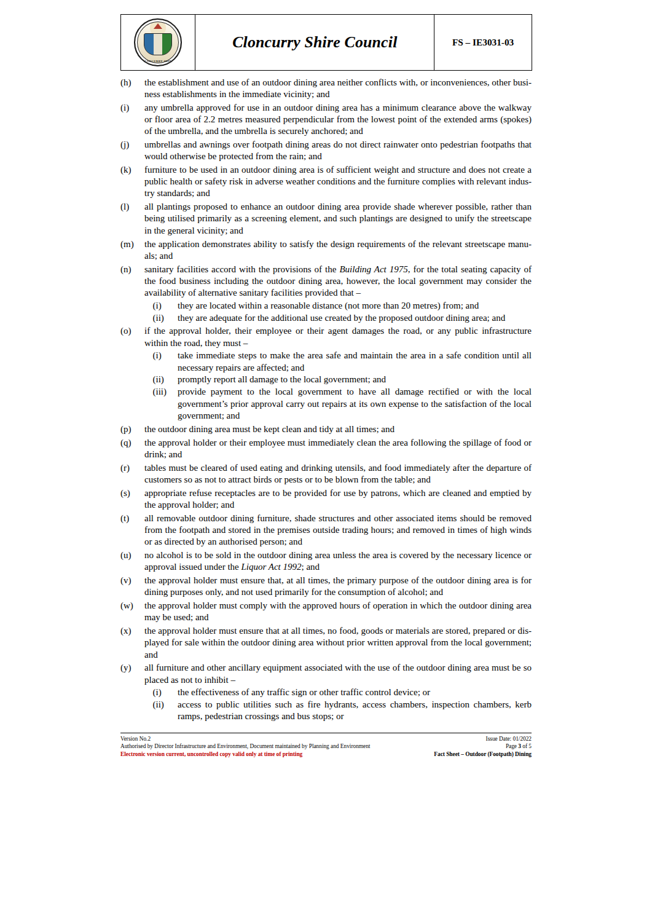Cloncurry Shire
Cloncurry Shire Council
FS – IE3031-03
(h) the establishment and use of an outdoor dining area neither conflicts with, or inconveniences, other business establishments in the immediate vicinity; and
(i) any umbrella approved for use in an outdoor dining area has a minimum clearance above the walkway or floor area of 2.2 metres measured perpendicular from the lowest point of the extended arms (spokes) of the umbrella, and the umbrella is securely anchored; and
(j) umbrellas and awnings over footpath dining areas do not direct rainwater onto pedestrian footpaths that would otherwise be protected from the rain; and
(k) furniture to be used in an outdoor dining area is of sufficient weight and structure and does not create a public health or safety risk in adverse weather conditions and the furniture complies with relevant industry standards; and
(l) all plantings proposed to enhance an outdoor dining area provide shade wherever possible, rather than being utilised primarily as a screening element, and such plantings are designed to unify the streetscape in the general vicinity; and
(m) the application demonstrates ability to satisfy the design requirements of the relevant streetscape manuals; and
(n) sanitary facilities accord with the provisions of the Building Act 1975, for the total seating capacity of the food business including the outdoor dining area, however, the local government may consider the availability of alternative sanitary facilities provided that –
(i) they are located within a reasonable distance (not more than 20 metres) from; and
(ii) they are adequate for the additional use created by the proposed outdoor dining area; and
(o) if the approval holder, their employee or their agent damages the road, or any public infrastructure within the road, they must –
(i) take immediate steps to make the area safe and maintain the area in a safe condition until all necessary repairs are affected; and
(ii) promptly report all damage to the local government; and
(iii) provide payment to the local government to have all damage rectified or with the local government’s prior approval carry out repairs at its own expense to the satisfaction of the local government; and
(p) the outdoor dining area must be kept clean and tidy at all times; and
(q) the approval holder or their employee must immediately clean the area following the spillage of food or drink; and
(r) tables must be cleared of used eating and drinking utensils, and food immediately after the departure of customers so as not to attract birds or pests or to be blown from the table; and
(s) appropriate refuse receptacles are to be provided for use by patrons, which are cleaned and emptied by the approval holder; and
(t) all removable outdoor dining furniture, shade structures and other associated items should be removed from the footpath and stored in the premises outside trading hours; and removed in times of high winds or as directed by an authorised person; and
(u) no alcohol is to be sold in the outdoor dining area unless the area is covered by the necessary licence or approval issued under the Liquor Act 1992; and
(v) the approval holder must ensure that, at all times, the primary purpose of the outdoor dining area is for dining purposes only, and not used primarily for the consumption of alcohol; and
(w) the approval holder must comply with the approved hours of operation in which the outdoor dining area may be used; and
(x) the approval holder must ensure that at all times, no food, goods or materials are stored, prepared or displayed for sale within the outdoor dining area without prior written approval from the local government; and
(y) all furniture and other ancillary equipment associated with the use of the outdoor dining area must be so placed as not to inhibit –
(i) the effectiveness of any traffic sign or other traffic control device; or
(ii) access to public utilities such as fire hydrants, access chambers, inspection chambers, kerb ramps, pedestrian crossings and bus stops; or
| Version No.2 | Issue Date: 01/2022 |
| Authorised by Director Infrastructure and Environment, Document maintained by Planning and Environment | Page 3 of 5 |
| Electronic version current, uncontrolled copy valid only at time of printing | Fact Sheet – Outdoor (Footpath) Dining |